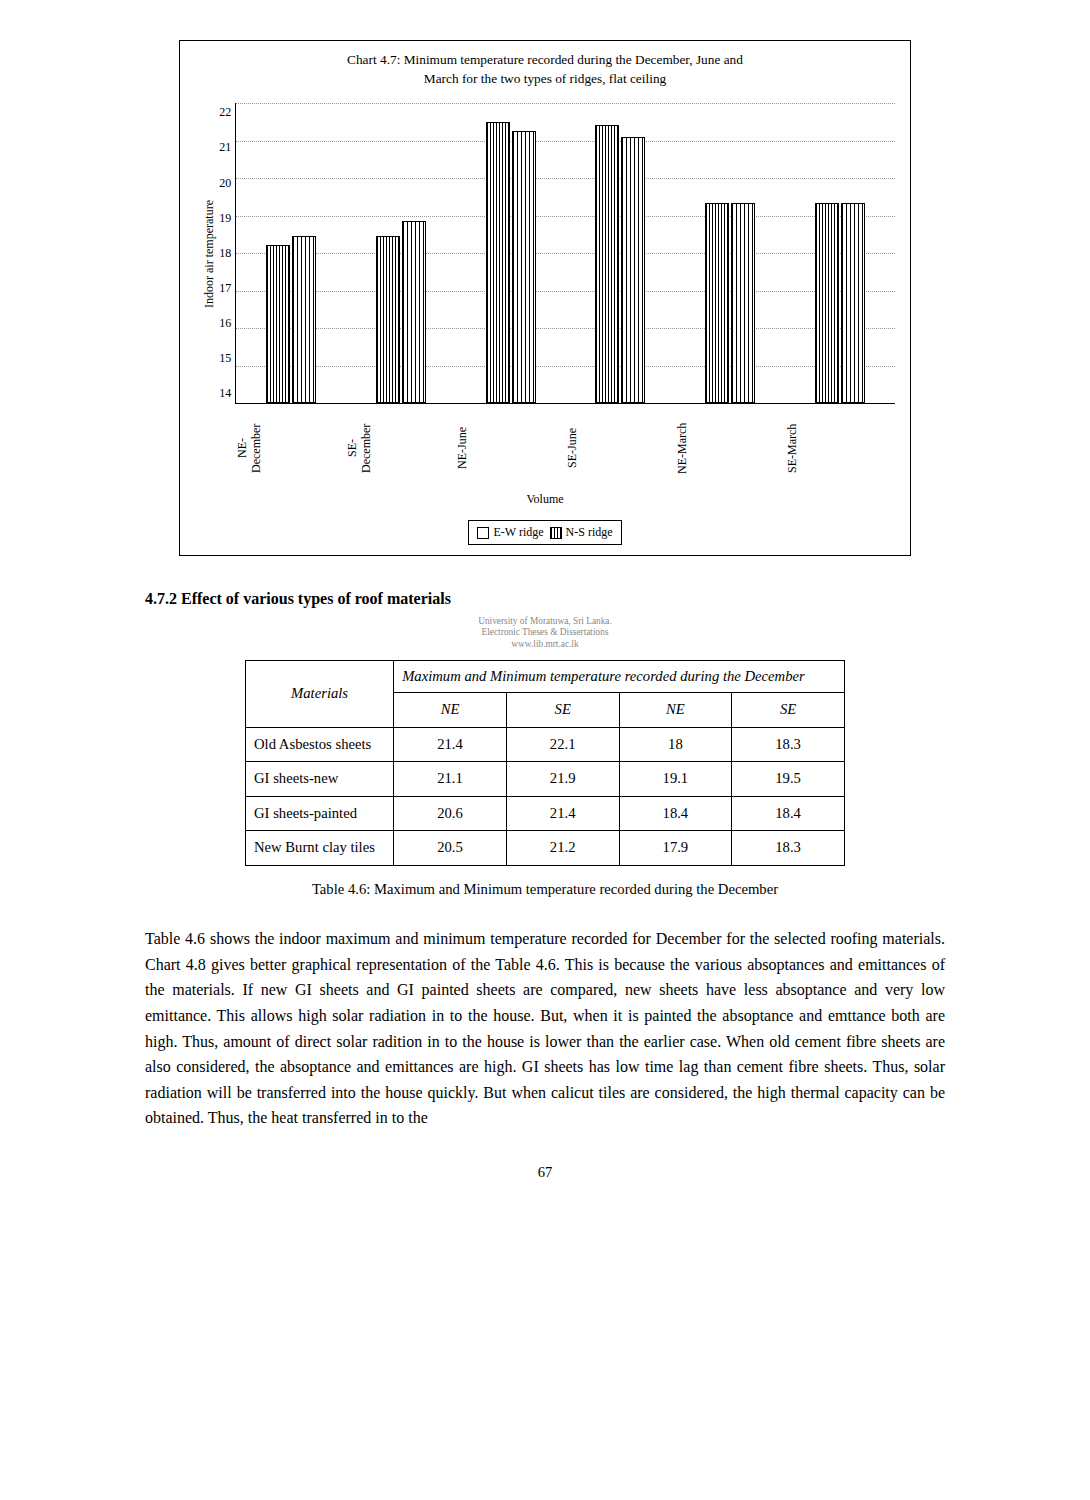Chart 4.7: Minimum temperature recorded during the December, June and
March for the two types of ridges, flat ceiling
Indoor air temperature
22
21
20
19
18
17
16
15
14
NE- December
SE- December
NE-June
SE-June
NE-March
SE-March
Volume
E-W ridge N-S ridge
4.7.2 Effect of various types of roof materials
University of Moratuwa, Sri Lanka.
Electronic Theses & Dissertations
www.lib.mrt.ac.lk
| Materials | Maximum and Minimum temperature recorded during the December |
| NE | SE | NE | SE |
| Old Asbestos sheets | 21.4 | 22.1 | 18 | 18.3 |
| GI sheets-new | 21.1 | 21.9 | 19.1 | 19.5 |
| GI sheets-painted | 20.6 | 21.4 | 18.4 | 18.4 |
| New Burnt clay tiles | 20.5 | 21.2 | 17.9 | 18.3 |
Table 4.6: Maximum and Minimum temperature recorded during the December
Table 4.6 shows the indoor maximum and minimum temperature recorded for December for the selected roofing materials. Chart 4.8 gives better graphical representation of the Table 4.6. This is because the various absoptances and emittances of the materials. If new GI sheets and GI painted sheets are compared, new sheets have less absoptance and very low emittance. This allows high solar radiation in to the house. But, when it is painted the absoptance and emttance both are high. Thus, amount of direct solar radition in to the house is lower than the earlier case. When old cement fibre sheets are also considered, the absoptance and emittances are high. GI sheets has low time lag than cement fibre sheets. Thus, solar radiation will be transferred into the house quickly. But when calicut tiles are considered, the high thermal capacity can be obtained. Thus, the heat transferred in to the
67